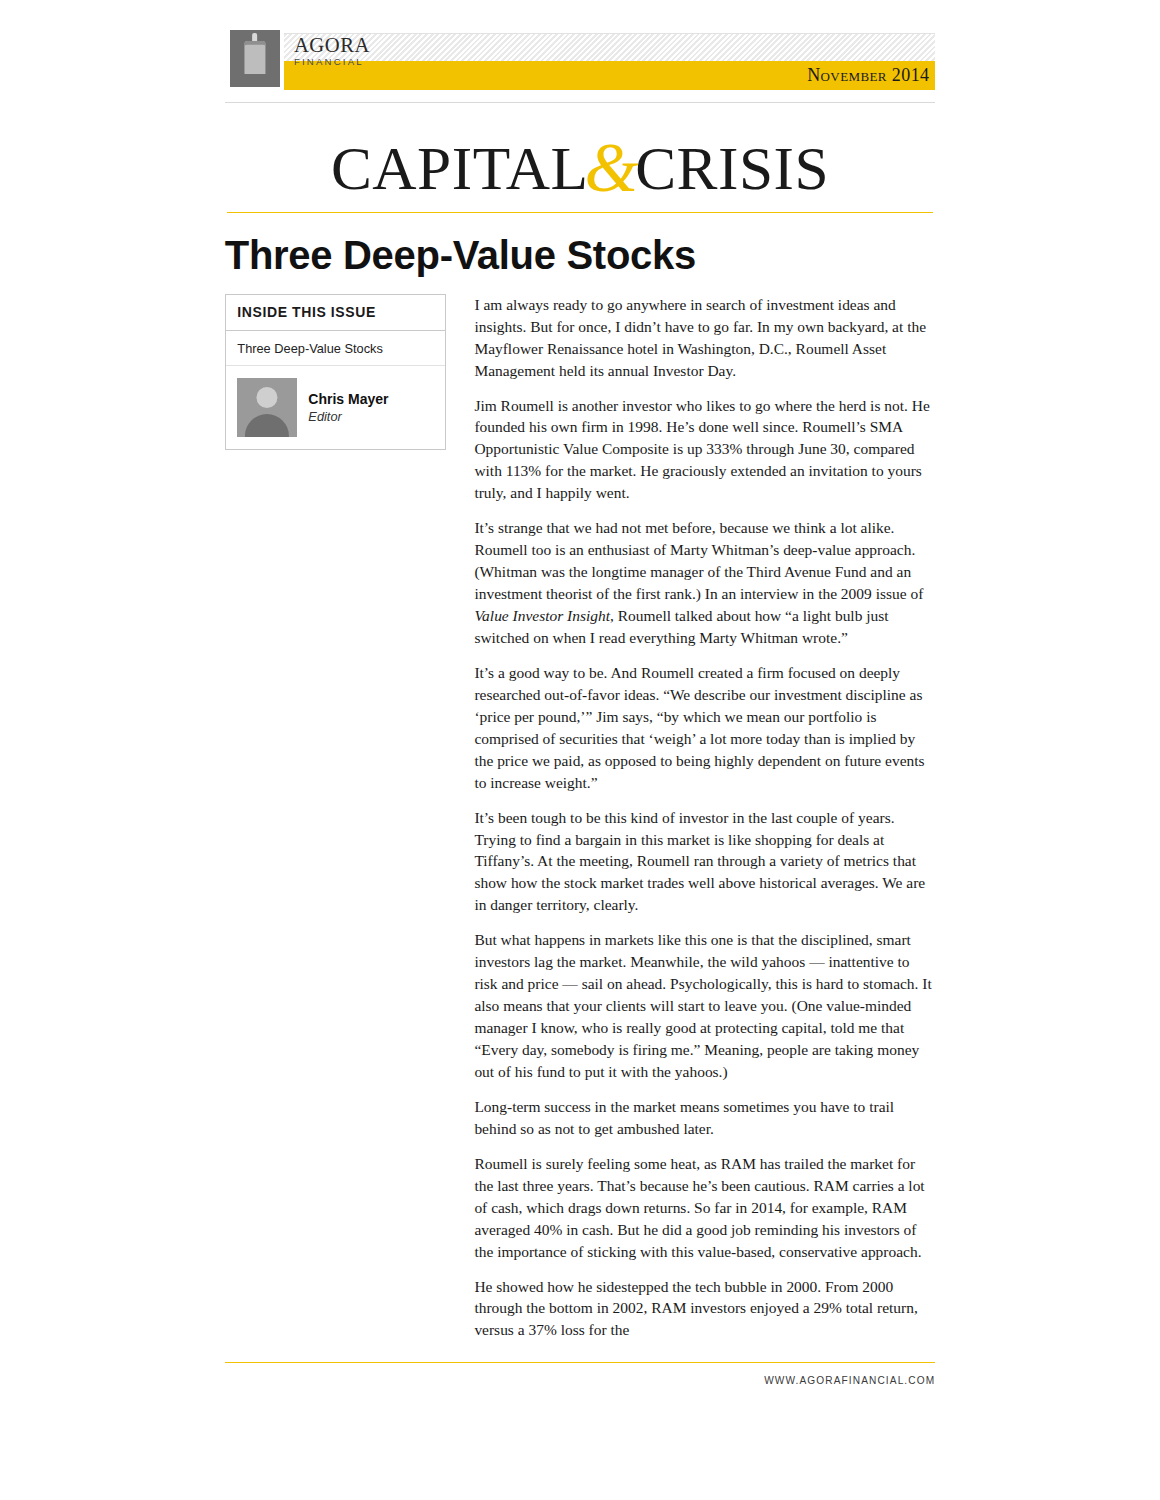AGORA
FINANCIAL
November 2014
CAPITAL&CRISIS
Three Deep-Value Stocks
INSIDE THIS ISSUE
Three Deep-Value Stocks
Chris Mayer
Editor
I am always ready to go anywhere in search of investment ideas and insights. But for once, I didn’t have to go far. In my own backyard, at the Mayflower Renaissance hotel in Washington, D.C., Roumell Asset Management held its annual Investor Day.
Jim Roumell is another investor who likes to go where the herd is not. He founded his own firm in 1998. He’s done well since. Roumell’s SMA Opportunistic Value Composite is up 333% through June 30, compared with 113% for the market. He graciously extended an invitation to yours truly, and I happily went.
It’s strange that we had not met before, because we think a lot alike. Roumell too is an enthusiast of Marty Whitman’s deep-value approach. (Whitman was the longtime manager of the Third Avenue Fund and an investment theorist of the first rank.) In an interview in the 2009 issue of Value Investor Insight, Roumell talked about how “a light bulb just switched on when I read everything Marty Whitman wrote.”
It’s a good way to be. And Roumell created a firm focused on deeply researched out-of-favor ideas. “We describe our investment discipline as ‘price per pound,’” Jim says, “by which we mean our portfolio is comprised of securities that ‘weigh’ a lot more today than is implied by the price we paid, as opposed to being highly dependent on future events to increase weight.”
It’s been tough to be this kind of investor in the last couple of years. Trying to find a bargain in this market is like shopping for deals at Tiffany’s. At the meeting, Roumell ran through a variety of metrics that show how the stock market trades well above historical averages. We are in danger territory, clearly.
But what happens in markets like this one is that the disciplined, smart investors lag the market. Meanwhile, the wild yahoos — inattentive to risk and price — sail on ahead. Psychologically, this is hard to stomach. It also means that your clients will start to leave you. (One value-minded manager I know, who is really good at protecting capital, told me that “Every day, somebody is firing me.” Meaning, people are taking money out of his fund to put it with the yahoos.)
Long-term success in the market means sometimes you have to trail behind so as not to get ambushed later.
Roumell is surely feeling some heat, as RAM has trailed the market for the last three years. That’s because he’s been cautious. RAM carries a lot of cash, which drags down returns. So far in 2014, for example, RAM averaged 40% in cash. But he did a good job reminding his investors of the importance of sticking with this value-based, conservative approach.
He showed how he sidestepped the tech bubble in 2000. From 2000 through the bottom in 2002, RAM investors enjoyed a 29% total return, versus a 37% loss for the
www.agorafinancial.com